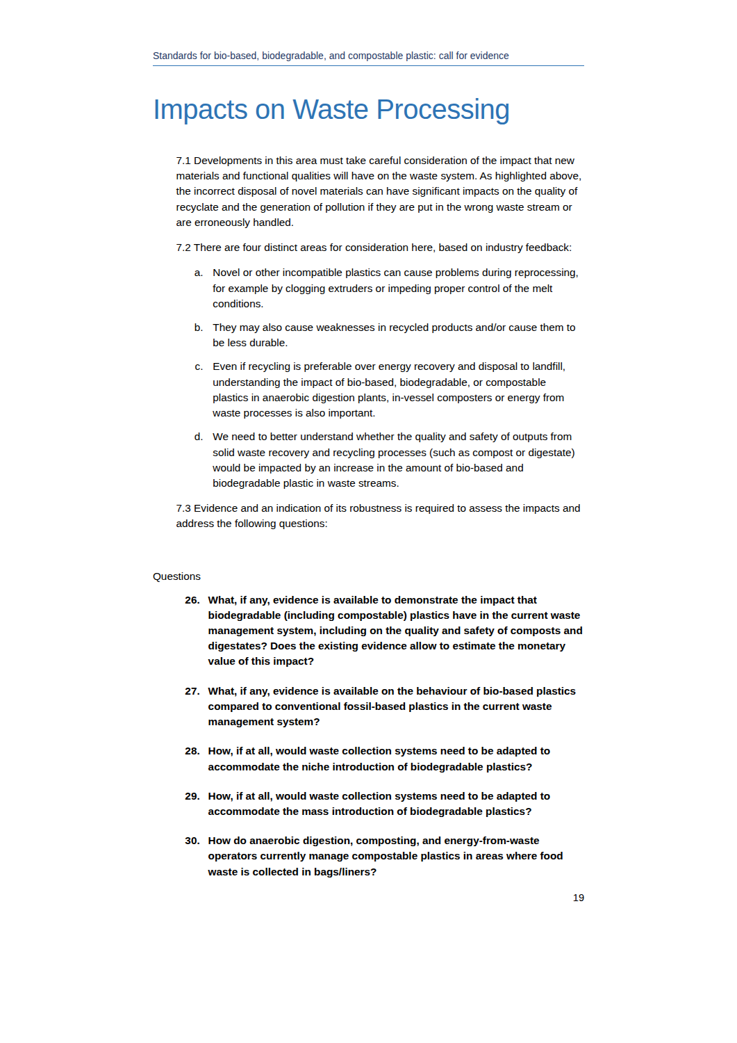Standards for bio-based, biodegradable, and compostable plastic: call for evidence
Impacts on Waste Processing
7.1 Developments in this area must take careful consideration of the impact that new materials and functional qualities will have on the waste system. As highlighted above, the incorrect disposal of novel materials can have significant impacts on the quality of recyclate and the generation of pollution if they are put in the wrong waste stream or are erroneously handled.
7.2 There are four distinct areas for consideration here, based on industry feedback:
Novel or other incompatible plastics can cause problems during reprocessing, for example by clogging extruders or impeding proper control of the melt conditions.
They may also cause weaknesses in recycled products and/or cause them to be less durable.
Even if recycling is preferable over energy recovery and disposal to landfill, understanding the impact of bio-based, biodegradable, or compostable plastics in anaerobic digestion plants, in-vessel composters or energy from waste processes is also important.
We need to better understand whether the quality and safety of outputs from solid waste recovery and recycling processes (such as compost or digestate) would be impacted by an increase in the amount of bio-based and biodegradable plastic in waste streams.
7.3 Evidence and an indication of its robustness is required to assess the impacts and address the following questions:
Questions
What, if any, evidence is available to demonstrate the impact that biodegradable (including compostable) plastics have in the current waste management system, including on the quality and safety of composts and digestates? Does the existing evidence allow to estimate the monetary value of this impact?
What, if any, evidence is available on the behaviour of bio-based plastics compared to conventional fossil-based plastics in the current waste management system?
How, if at all, would waste collection systems need to be adapted to accommodate the niche introduction of biodegradable plastics?
How, if at all, would waste collection systems need to be adapted to accommodate the mass introduction of biodegradable plastics?
How do anaerobic digestion, composting, and energy-from-waste operators currently manage compostable plastics in areas where food waste is collected in bags/liners?
19